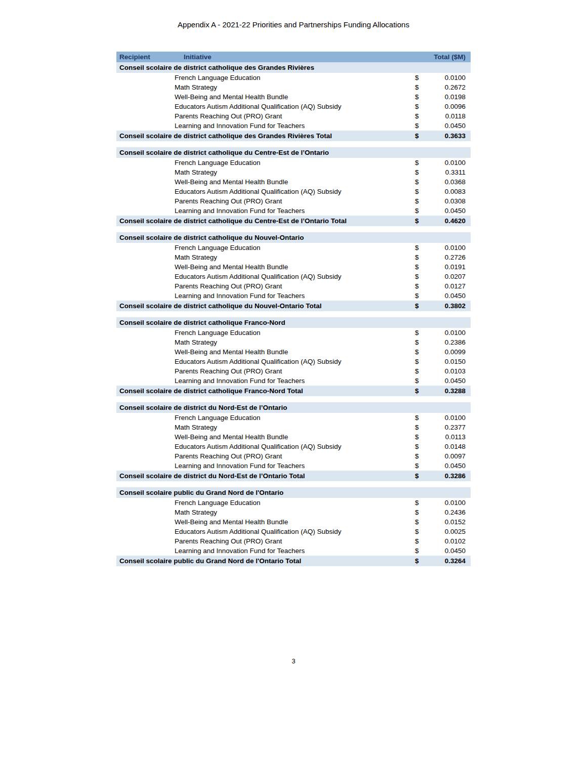Appendix A - 2021-22 Priorities and Partnerships Funding Allocations
| Recipient | Initiative | Total ($M) |
| --- | --- | --- |
| Conseil scolaire de district catholique des Grandes Rivières |
| French Language Education | $ | 0.0100 |
| Math Strategy | $ | 0.2672 |
| Well-Being and Mental Health Bundle | $ | 0.0198 |
| Educators Autism Additional Qualification (AQ) Subsidy | $ | 0.0096 |
| Parents Reaching Out (PRO) Grant | $ | 0.0118 |
| Learning and Innovation Fund for Teachers | $ | 0.0450 |
| Conseil scolaire de district catholique des Grandes Rivières Total | $ | 0.3633 |
| Conseil scolaire de district catholique du Centre-Est de l’Ontario |
| French Language Education | $ | 0.0100 |
| Math Strategy | $ | 0.3311 |
| Well-Being and Mental Health Bundle | $ | 0.0368 |
| Educators Autism Additional Qualification (AQ) Subsidy | $ | 0.0083 |
| Parents Reaching Out (PRO) Grant | $ | 0.0308 |
| Learning and Innovation Fund for Teachers | $ | 0.0450 |
| Conseil scolaire de district catholique du Centre-Est de l’Ontario Total | $ | 0.4620 |
| Conseil scolaire de district catholique du Nouvel-Ontario |
| French Language Education | $ | 0.0100 |
| Math Strategy | $ | 0.2726 |
| Well-Being and Mental Health Bundle | $ | 0.0191 |
| Educators Autism Additional Qualification (AQ) Subsidy | $ | 0.0207 |
| Parents Reaching Out (PRO) Grant | $ | 0.0127 |
| Learning and Innovation Fund for Teachers | $ | 0.0450 |
| Conseil scolaire de district catholique du Nouvel-Ontario Total | $ | 0.3802 |
| Conseil scolaire de district catholique Franco-Nord |
| French Language Education | $ | 0.0100 |
| Math Strategy | $ | 0.2386 |
| Well-Being and Mental Health Bundle | $ | 0.0099 |
| Educators Autism Additional Qualification (AQ) Subsidy | $ | 0.0150 |
| Parents Reaching Out (PRO) Grant | $ | 0.0103 |
| Learning and Innovation Fund for Teachers | $ | 0.0450 |
| Conseil scolaire de district catholique Franco-Nord Total | $ | 0.3288 |
| Conseil scolaire de district du Nord-Est de l’Ontario |
| French Language Education | $ | 0.0100 |
| Math Strategy | $ | 0.2377 |
| Well-Being and Mental Health Bundle | $ | 0.0113 |
| Educators Autism Additional Qualification (AQ) Subsidy | $ | 0.0148 |
| Parents Reaching Out (PRO) Grant | $ | 0.0097 |
| Learning and Innovation Fund for Teachers | $ | 0.0450 |
| Conseil scolaire de district du Nord-Est de l’Ontario Total | $ | 0.3286 |
| Conseil scolaire public du Grand Nord de l'Ontario |
| French Language Education | $ | 0.0100 |
| Math Strategy | $ | 0.2436 |
| Well-Being and Mental Health Bundle | $ | 0.0152 |
| Educators Autism Additional Qualification (AQ) Subsidy | $ | 0.0025 |
| Parents Reaching Out (PRO) Grant | $ | 0.0102 |
| Learning and Innovation Fund for Teachers | $ | 0.0450 |
| Conseil scolaire public du Grand Nord de l'Ontario Total | $ | 0.3264 |
3